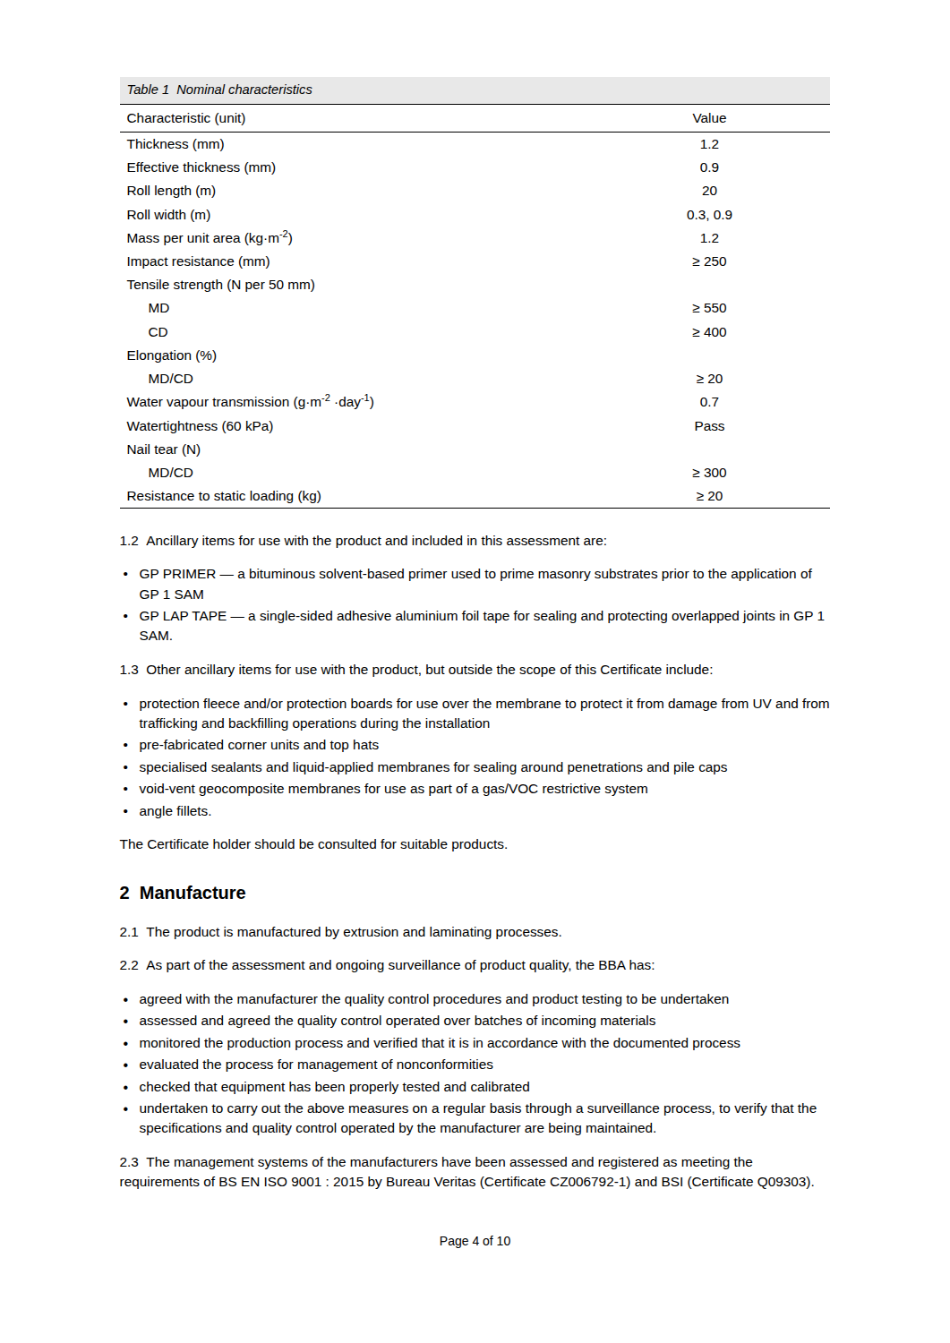Table 1 Nominal characteristics
| Characteristic (unit) | Value |
| --- | --- |
| Thickness (mm) | 1.2 |
| Effective thickness (mm) | 0.9 |
| Roll length (m) | 20 |
| Roll width (m) | 0.3, 0.9 |
| Mass per unit area (kg·m -2 ) | 1.2 |
| Impact resistance (mm) | ≥ 250 |
| Tensile strength (N per 50 mm) | |
| MD | ≥ 550 |
| CD | ≥ 400 |
| Elongation (%) | |
| MD/CD | ≥ 20 |
| Water vapour transmission (g·m -2 ·day -1 ) | 0.7 |
| Watertightness (60 kPa) | Pass |
| Nail tear (N) | |
| MD/CD | ≥ 300 |
| Resistance to static loading (kg) | ≥ 20 |
1.2 Ancillary items for use with the product and included in this assessment are:
GP PRIMER — a bituminous solvent-based primer used to prime masonry substrates prior to the application of GP 1 SAM
GP LAP TAPE — a single-sided adhesive aluminium foil tape for sealing and protecting overlapped joints in GP 1 SAM.
1.3 Other ancillary items for use with the product, but outside the scope of this Certificate include:
protection fleece and/or protection boards for use over the membrane to protect it from damage from UV and from trafficking and backfilling operations during the installation
pre-fabricated corner units and top hats
specialised sealants and liquid-applied membranes for sealing around penetrations and pile caps
void-vent geocomposite membranes for use as part of a gas/VOC restrictive system
angle fillets.
The Certificate holder should be consulted for suitable products.
2 Manufacture
2.1 The product is manufactured by extrusion and laminating processes.
2.2 As part of the assessment and ongoing surveillance of product quality, the BBA has:
agreed with the manufacturer the quality control procedures and product testing to be undertaken
assessed and agreed the quality control operated over batches of incoming materials
monitored the production process and verified that it is in accordance with the documented process
evaluated the process for management of nonconformities
checked that equipment has been properly tested and calibrated
undertaken to carry out the above measures on a regular basis through a surveillance process, to verify that the specifications and quality control operated by the manufacturer are being maintained.
2.3 The management systems of the manufacturers have been assessed and registered as meeting the requirements of BS EN ISO 9001 : 2015 by Bureau Veritas (Certificate CZ006792-1) and BSI (Certificate Q09303).
Page 4 of 10